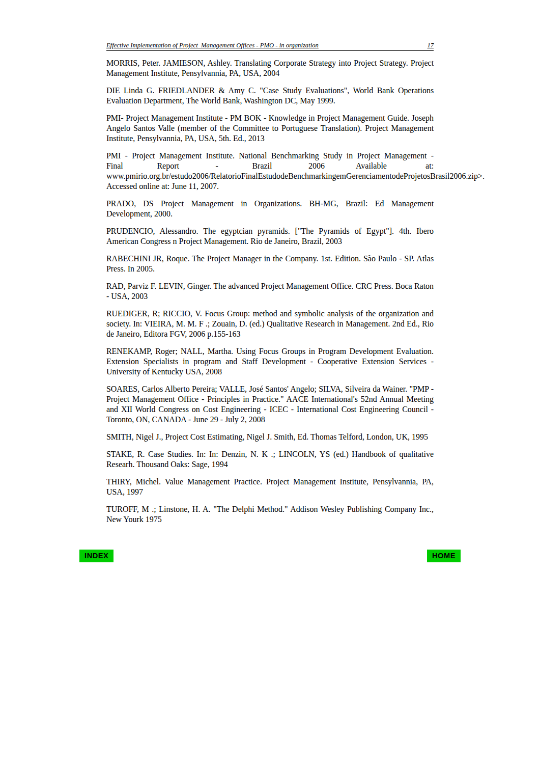Effective Implementation of Project Management Offices - PMO - in organization 17
MORRIS, Peter. JAMIESON, Ashley. Translating Corporate Strategy into Project Strategy. Project Management Institute, Pensylvannia, PA, USA, 2004
DIE Linda G. FRIEDLANDER & Amy C. "Case Study Evaluations", World Bank Operations Evaluation Department, The World Bank, Washington DC, May 1999.
PMI- Project Management Institute - PM BOK - Knowledge in Project Management Guide. Joseph Angelo Santos Valle (member of the Committee to Portuguese Translation). Project Management Institute, Pensylvannia, PA, USA, 5th. Ed., 2013
PMI - Project Management Institute. National Benchmarking Study in Project Management - Final Report - Brazil 2006 Available at: www.pmirio.org.br/estudo2006/RelatorioFinalEstudodeBenchmarkingemGerenciamentodeProjetosBrasil2006.zip>. Accessed online at: June 11, 2007.
PRADO, DS Project Management in Organizations. BH-MG, Brazil: Ed Management Development, 2000.
PRUDENCIO, Alessandro. The egyptcian pyramids. ["The Pyramids of Egypt"]. 4th. Ibero American Congress n Project Management. Rio de Janeiro, Brazil, 2003
RABECHINI JR, Roque. The Project Manager in the Company. 1st. Edition. São Paulo - SP. Atlas Press. In 2005.
RAD, Parviz F. LEVIN, Ginger. The advanced Project Management Office. CRC Press. Boca Raton - USA, 2003
RUEDIGER, R; RICCIO, V. Focus Group: method and symbolic analysis of the organization and society. In: VIEIRA, M. M. F .; Zouain, D. (ed.) Qualitative Research in Management. 2nd Ed., Rio de Janeiro, Editora FGV, 2006 p.155-163
RENEKAMP, Roger; NALL, Martha. Using Focus Groups in Program Development Evaluation. Extension Specialists in program and Staff Development - Cooperative Extension Services - University of Kentucky USA, 2008
SOARES, Carlos Alberto Pereira; VALLE, José Santos' Angelo; SILVA, Silveira da Wainer. "PMP - Project Management Office - Principles in Practice." AACE International's 52nd Annual Meeting and XII World Congress on Cost Engineering - ICEC - International Cost Engineering Council - Toronto, ON, CANADA - June 29 - July 2, 2008
SMITH, Nigel J., Project Cost Estimating, Nigel J. Smith, Ed. Thomas Telford, London, UK, 1995
STAKE, R. Case Studies. In: In: Denzin, N. K .; LINCOLN, YS (ed.) Handbook of qualitative Researh. Thousand Oaks: Sage, 1994
THIRY, Michel. Value Management Practice. Project Management Institute, Pensylvannia, PA, USA, 1997
TUROFF, M .; Linstone, H. A. "The Delphi Method." Addison Wesley Publishing Company Inc., New Yourk 1975
INDEX HOME